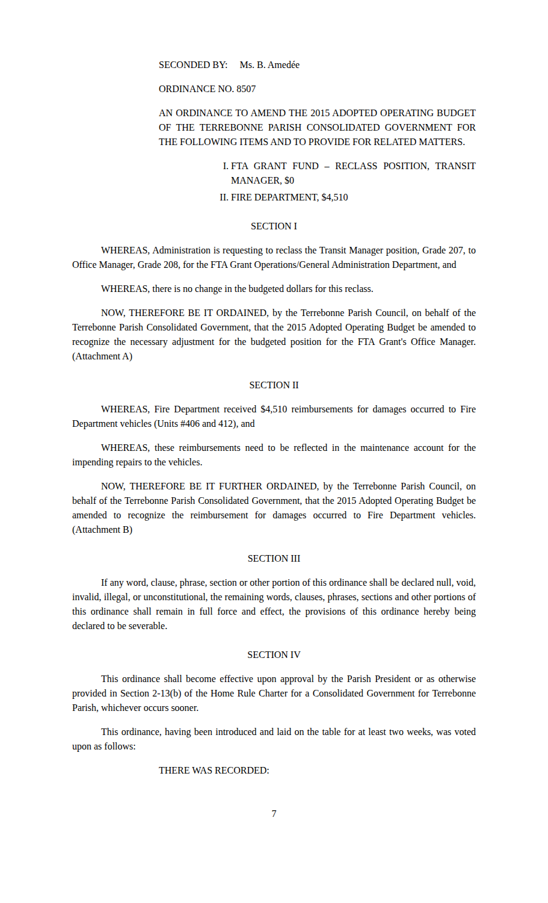SECONDED BY: Ms. B. Amedée
ORDINANCE NO. 8507
AN ORDINANCE TO AMEND THE 2015 ADOPTED OPERATING BUDGET OF THE TERREBONNE PARISH CONSOLIDATED GOVERNMENT FOR THE FOLLOWING ITEMS AND TO PROVIDE FOR RELATED MATTERS.
FTA GRANT FUND – RECLASS POSITION, TRANSIT MANAGER, $0
FIRE DEPARTMENT, $4,510
SECTION I
WHEREAS, Administration is requesting to reclass the Transit Manager position, Grade 207, to Office Manager, Grade 208, for the FTA Grant Operations/General Administration Department, and
WHEREAS, there is no change in the budgeted dollars for this reclass.
NOW, THEREFORE BE IT ORDAINED, by the Terrebonne Parish Council, on behalf of the Terrebonne Parish Consolidated Government, that the 2015 Adopted Operating Budget be amended to recognize the necessary adjustment for the budgeted position for the FTA Grant's Office Manager. (Attachment A)
SECTION II
WHEREAS, Fire Department received $4,510 reimbursements for damages occurred to Fire Department vehicles (Units #406 and 412), and
WHEREAS, these reimbursements need to be reflected in the maintenance account for the impending repairs to the vehicles.
NOW, THEREFORE BE IT FURTHER ORDAINED, by the Terrebonne Parish Council, on behalf of the Terrebonne Parish Consolidated Government, that the 2015 Adopted Operating Budget be amended to recognize the reimbursement for damages occurred to Fire Department vehicles. (Attachment B)
SECTION III
If any word, clause, phrase, section or other portion of this ordinance shall be declared null, void, invalid, illegal, or unconstitutional, the remaining words, clauses, phrases, sections and other portions of this ordinance shall remain in full force and effect, the provisions of this ordinance hereby being declared to be severable.
SECTION IV
This ordinance shall become effective upon approval by the Parish President or as otherwise provided in Section 2-13(b) of the Home Rule Charter for a Consolidated Government for Terrebonne Parish, whichever occurs sooner.
This ordinance, having been introduced and laid on the table for at least two weeks, was voted upon as follows:
THERE WAS RECORDED:
7